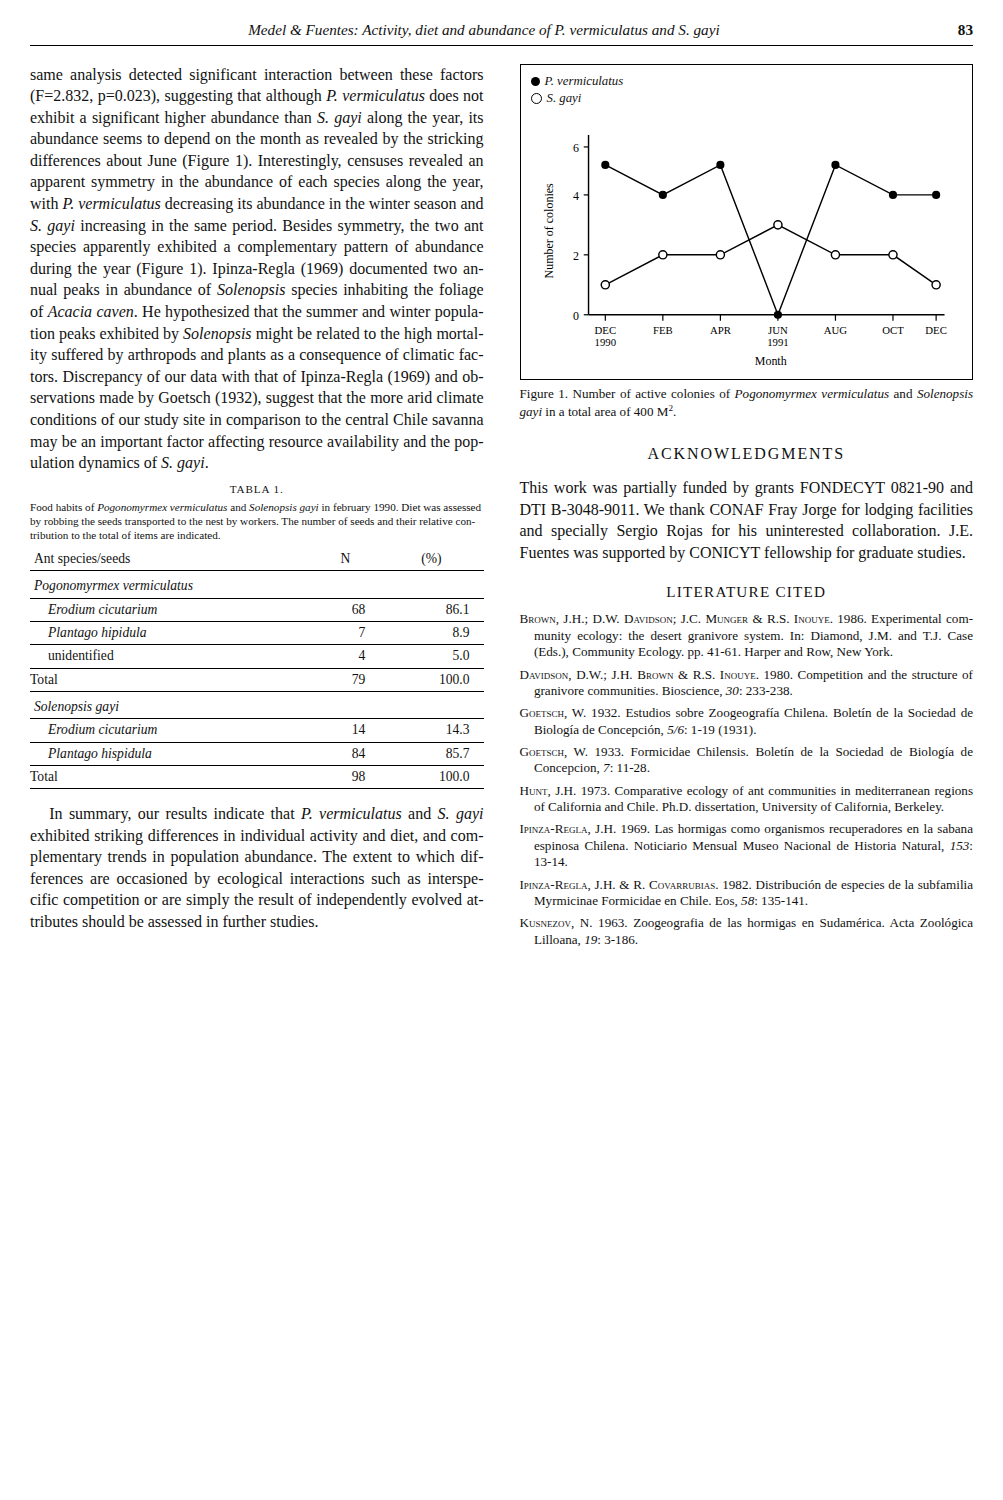Medel & Fuentes: Activity, diet and abundance of P. vermiculatus and S. gayi
83
same analysis detected significant interaction between these factors (F=2.832, p=0.023), suggesting that although P. vermiculatus does not exhibit a significant higher abundance than S. gayi along the year, its abundance seems to depend on the month as revealed by the stricking differences about June (Figure 1). Interestingly, censuses revealed an apparent symmetry in the abundance of each species along the year, with P. vermiculatus decreasing its abundance in the winter season and S. gayi increasing in the same period. Besides symmetry, the two ant species apparently exhibited a complementary pattern of abundance during the year (Figure 1). Ipinza-Regla (1969) documented two annual peaks in abundance of Solenopsis species inhabiting the foliage of Acacia caven. He hypothesized that the summer and winter population peaks exhibited by Solenopsis might be related to the high mortality suffered by arthropods and plants as a consequence of climatic factors. Discrepancy of our data with that of Ipinza-Regla (1969) and observations made by Goetsch (1932), suggest that the more arid climate conditions of our study site in comparison to the central Chile savanna may be an important factor affecting resource availability and the population dynamics of S. gayi.
TABLA 1. Food habits of Pogonomyrmex vermiculatus and Solenopsis gayi in february 1990. Diet was assessed by robbing the seeds transported to the nest by workers. The number of seeds and their relative contribution to the total of items are indicated.
| Ant species/seeds | N | (%) |
| --- | --- | --- |
| Pogonomyrmex vermiculatus |
| Erodium cicutarium | 68 | 86.1 |
| Plantago hipidula | 7 | 8.9 |
| unidentified | 4 | 5.0 |
| Total | 79 | 100.0 |
| Solenopsis gayi |
| Erodium cicutarium | 14 | 14.3 |
| Plantago hispidula | 84 | 85.7 |
| Total | 98 | 100.0 |
In summary, our results indicate that P. vermiculatus and S. gayi exhibited striking differences in individual activity and diet, and complementary trends in population abundance. The extent to which differences are occasioned by ecological interactions such as interspecific competition or are simply the result of independently evolved attributes should be assessed in further studies.
P. vermiculatus
S. gayi
0 2 4 6 Number of colonies DEC 1990 FEB APR JUN 1991 AUG OCT DEC Month
Figure 1. Number of active colonies of Pogonomyrmex vermiculatus and Solenopsis gayi in a total area of 400 M2.
Acknowledgments
This work was partially funded by grants FONDECYT 0821-90 and DTI B-3048-9011. We thank CONAF Fray Jorge for lodging facilities and specially Sergio Rojas for his uninterested collaboration. J.E. Fuentes was supported by CONICYT fellowship for graduate studies.
Literature Cited
Brown, J.H.; D.W. Davidson; J.C. Munger & R.S. Inouye. 1986. Experimental community ecology: the desert granivore system. In: Diamond, J.M. and T.J. Case (Eds.), Community Ecology. pp. 41-61. Harper and Row, New York.
Davidson, D.W.; J.H. Brown & R.S. Inouye. 1980. Competition and the structure of granivore communities. Bioscience, 30: 233-238.
Goetsch, W. 1932. Estudios sobre Zoogeografía Chilena. Boletín de la Sociedad de Biología de Concepción, 5/6: 1-19 (1931).
Goetsch, W. 1933. Formicidae Chilensis. Boletín de la Sociedad de Biología de Concepcion, 7: 11-28.
Hunt, J.H. 1973. Comparative ecology of ant communities in mediterranean regions of California and Chile. Ph.D. dissertation, University of California, Berkeley.
Ipinza-Regla, J.H. 1969. Las hormigas como organismos recuperadores en la sabana espinosa Chilena. Noticiario Mensual Museo Nacional de Historia Natural, 153: 13-14.
Ipinza-Regla, J.H. & R. Covarrubias. 1982. Distribución de especies de la subfamilia Myrmicinae Formicidae en Chile. Eos, 58: 135-141.
Kusnezov, N. 1963. Zoogeografia de las hormigas en Sudamérica. Acta Zoológica Lilloana, 19: 3-186.